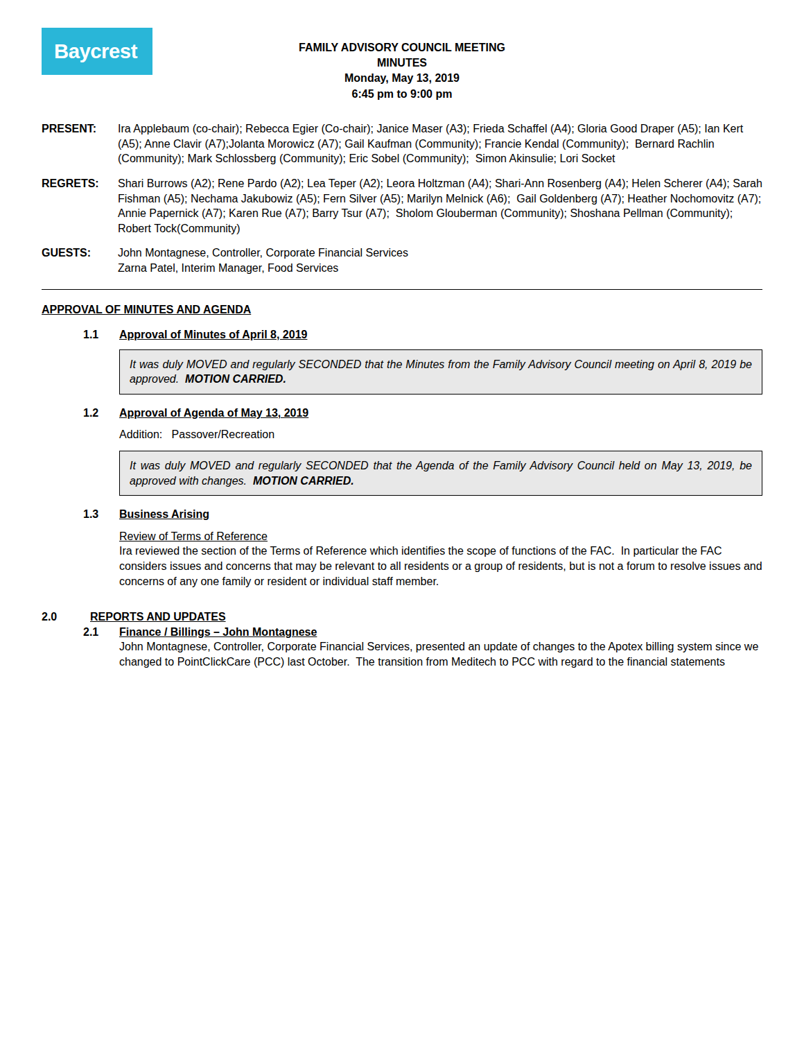Baycrest
FAMILY ADVISORY COUNCIL MEETING MINUTES Monday, May 13, 2019 6:45 pm to 9:00 pm
| PRESENT: | Ira Applebaum (co-chair); Rebecca Egier (Co-chair); Janice Maser (A3); Frieda Schaffel (A4); Gloria Good Draper (A5); Ian Kert (A5); Anne Clavir (A7);Jolanta Morowicz (A7); Gail Kaufman (Community); Francie Kendal (Community); Bernard Rachlin (Community); Mark Schlossberg (Community); Eric Sobel (Community); Simon Akinsulie; Lori Socket |
| REGRETS: | Shari Burrows (A2); Rene Pardo (A2); Lea Teper (A2); Leora Holtzman (A4); Shari-Ann Rosenberg (A4); Helen Scherer (A4); Sarah Fishman (A5); Nechama Jakubowiz (A5); Fern Silver (A5); Marilyn Melnick (A6); Gail Goldenberg (A7); Heather Nochomovitz (A7); Annie Papernick (A7); Karen Rue (A7); Barry Tsur (A7); Sholom Glouberman (Community); Shoshana Pellman (Community); Robert Tock(Community) |
| GUESTS: | John Montagnese, Controller, Corporate Financial Services Zarna Patel, Interim Manager, Food Services |
APPROVAL OF MINUTES AND AGENDA
1.1 Approval of Minutes of April 8, 2019
It was duly MOVED and regularly SECONDED that the Minutes from the Family Advisory Council meeting on April 8, 2019 be approved. MOTION CARRIED.
1.2 Approval of Agenda of May 13, 2019
Addition: Passover/Recreation
It was duly MOVED and regularly SECONDED that the Agenda of the Family Advisory Council held on May 13, 2019, be approved with changes. MOTION CARRIED.
1.3 Business Arising
Review of Terms of Reference
Ira reviewed the section of the Terms of Reference which identifies the scope of functions of the FAC. In particular the FAC considers issues and concerns that may be relevant to all residents or a group of residents, but is not a forum to resolve issues and concerns of any one family or resident or individual staff member.
2.0 REPORTS AND UPDATES
2.1 Finance / Billings – John Montagnese
John Montagnese, Controller, Corporate Financial Services, presented an update of changes to the Apotex billing system since we changed to PointClickCare (PCC) last October. The transition from Meditech to PCC with regard to the financial statements